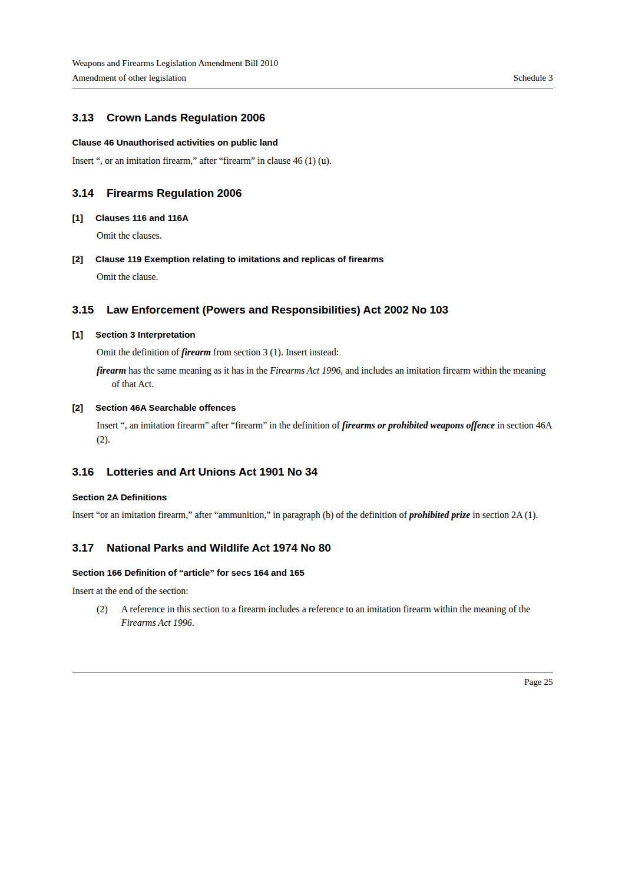Weapons and Firearms Legislation Amendment Bill 2010
Amendment of other legislation Schedule 3
3.13 Crown Lands Regulation 2006
Clause 46 Unauthorised activities on public land
Insert “, or an imitation firearm,” after “firearm” in clause 46 (1) (u).
3.14 Firearms Regulation 2006
[1] Clauses 116 and 116A
Omit the clauses.
[2] Clause 119 Exemption relating to imitations and replicas of firearms
Omit the clause.
3.15 Law Enforcement (Powers and Responsibilities) Act 2002 No 103
[1] Section 3 Interpretation
Omit the definition of firearm from section 3 (1). Insert instead:
firearm has the same meaning as it has in the Firearms Act 1996, and includes an imitation firearm within the meaning of that Act.
[2] Section 46A Searchable offences
Insert “, an imitation firearm” after “firearm” in the definition of firearms or prohibited weapons offence in section 46A (2).
3.16 Lotteries and Art Unions Act 1901 No 34
Section 2A Definitions
Insert “or an imitation firearm,” after “ammunition,” in paragraph (b) of the definition of prohibited prize in section 2A (1).
3.17 National Parks and Wildlife Act 1974 No 80
Section 166 Definition of “article” for secs 164 and 165
Insert at the end of the section:
(2) A reference in this section to a firearm includes a reference to an imitation firearm within the meaning of the Firearms Act 1996.
Page 25